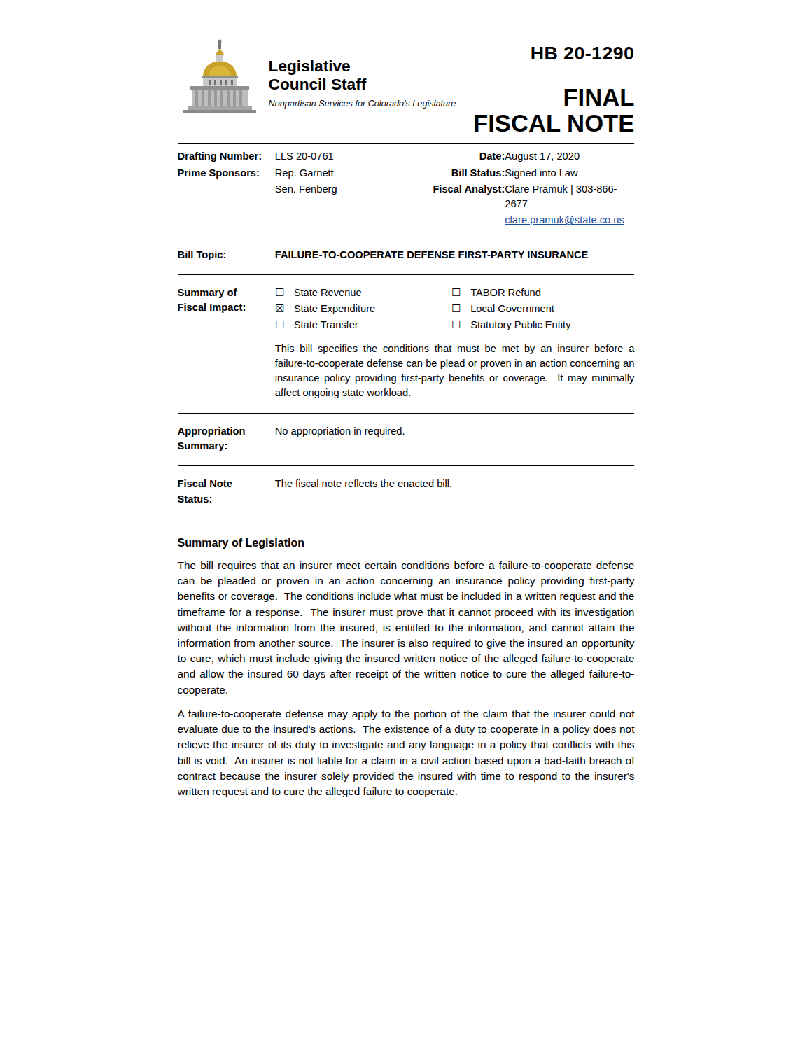Legislative
Council Staff
Nonpartisan Services for Colorado's Legislature
HB 20-1290
FINAL
FISCAL NOTE
| Drafting Number: | LLS 20-0761 | Date: | August 17, 2020 |
| Prime Sponsors: | Rep. Garnett | Bill Status: | Signed into Law |
| | Sen. Fenberg | Fiscal Analyst: | Clare Pramuk / 303-866-2677 |
| | | | clare.pramuk@state.co.us |
| Bill Topic: | FAILURE-TO-COOPERATE DEFENSE FIRST-PARTY INSURANCE |
| Summary of Fiscal Impact: | / ☐ / State Revenue / ☐ / TABOR Refund / / ☒ / State Expenditure / ☐ / Local Government / / ☐ / State Transfer / ☐ / Statutory Public Entity / This bill specifies the conditions that must be met by an insurer before a failure-to-cooperate defense can be plead or proven in an action concerning an insurance policy providing first-party benefits or coverage. It may minimally affect ongoing state workload. |
| Appropriation Summary: | No appropriation in required. |
| Fiscal Note Status: | The fiscal note reflects the enacted bill. |
Summary of Legislation
The bill requires that an insurer meet certain conditions before a failure-to-cooperate defense can be pleaded or proven in an action concerning an insurance policy providing first-party benefits or coverage. The conditions include what must be included in a written request and the timeframe for a response. The insurer must prove that it cannot proceed with its investigation without the information from the insured, is entitled to the information, and cannot attain the information from another source. The insurer is also required to give the insured an opportunity to cure, which must include giving the insured written notice of the alleged failure-to-cooperate and allow the insured 60 days after receipt of the written notice to cure the alleged failure-to-cooperate.
A failure-to-cooperate defense may apply to the portion of the claim that the insurer could not evaluate due to the insured's actions. The existence of a duty to cooperate in a policy does not relieve the insurer of its duty to investigate and any language in a policy that conflicts with this bill is void. An insurer is not liable for a claim in a civil action based upon a bad-faith breach of contract because the insurer solely provided the insured with time to respond to the insurer's written request and to cure the alleged failure to cooperate.